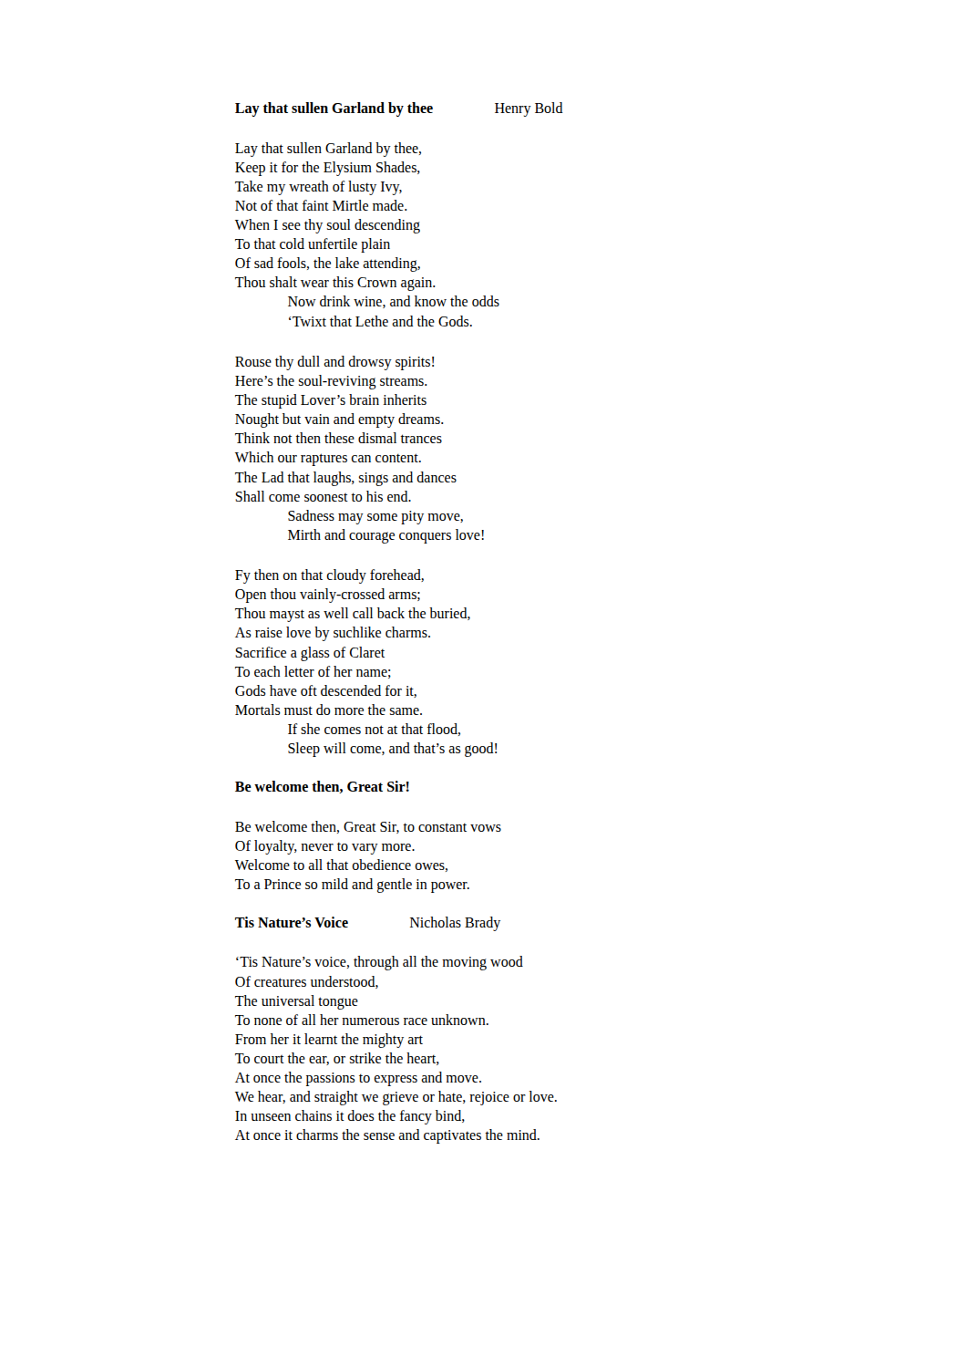Lay that sullen Garland by thee
Henry Bold
Lay that sullen Garland by thee,
Keep it for the Elysium Shades,
Take my wreath of lusty Ivy,
Not of that faint Mirtle made.
When I see thy soul descending
To that cold unfertile plain
Of sad fools, the lake attending,
Thou shalt wear this Crown again.
Now drink wine, and know the odds
‘Twixt that Lethe and the Gods.
Rouse thy dull and drowsy spirits!
Here’s the soul-reviving streams.
The stupid Lover’s brain inherits
Nought but vain and empty dreams.
Think not then these dismal trances
Which our raptures can content.
The Lad that laughs, sings and dances
Shall come soonest to his end.
Sadness may some pity move,
Mirth and courage conquers love!
Fy then on that cloudy forehead,
Open thou vainly-crossed arms;
Thou mayst as well call back the buried,
As raise love by suchlike charms.
Sacrifice a glass of Claret
To each letter of her name;
Gods have oft descended for it,
Mortals must do more the same.
If she comes not at that flood,
Sleep will come, and that’s as good!
Be welcome then, Great Sir!
Be welcome then, Great Sir, to constant vows
Of loyalty, never to vary more.
Welcome to all that obedience owes,
To a Prince so mild and gentle in power.
Tis Nature’s Voice
Nicholas Brady
‘Tis Nature’s voice, through all the moving wood
Of creatures understood,
The universal tongue
To none of all her numerous race unknown.
From her it learnt the mighty art
To court the ear, or strike the heart,
At once the passions to express and move.
We hear, and straight we grieve or hate, rejoice or love.
In unseen chains it does the fancy bind,
At once it charms the sense and captivates the mind.